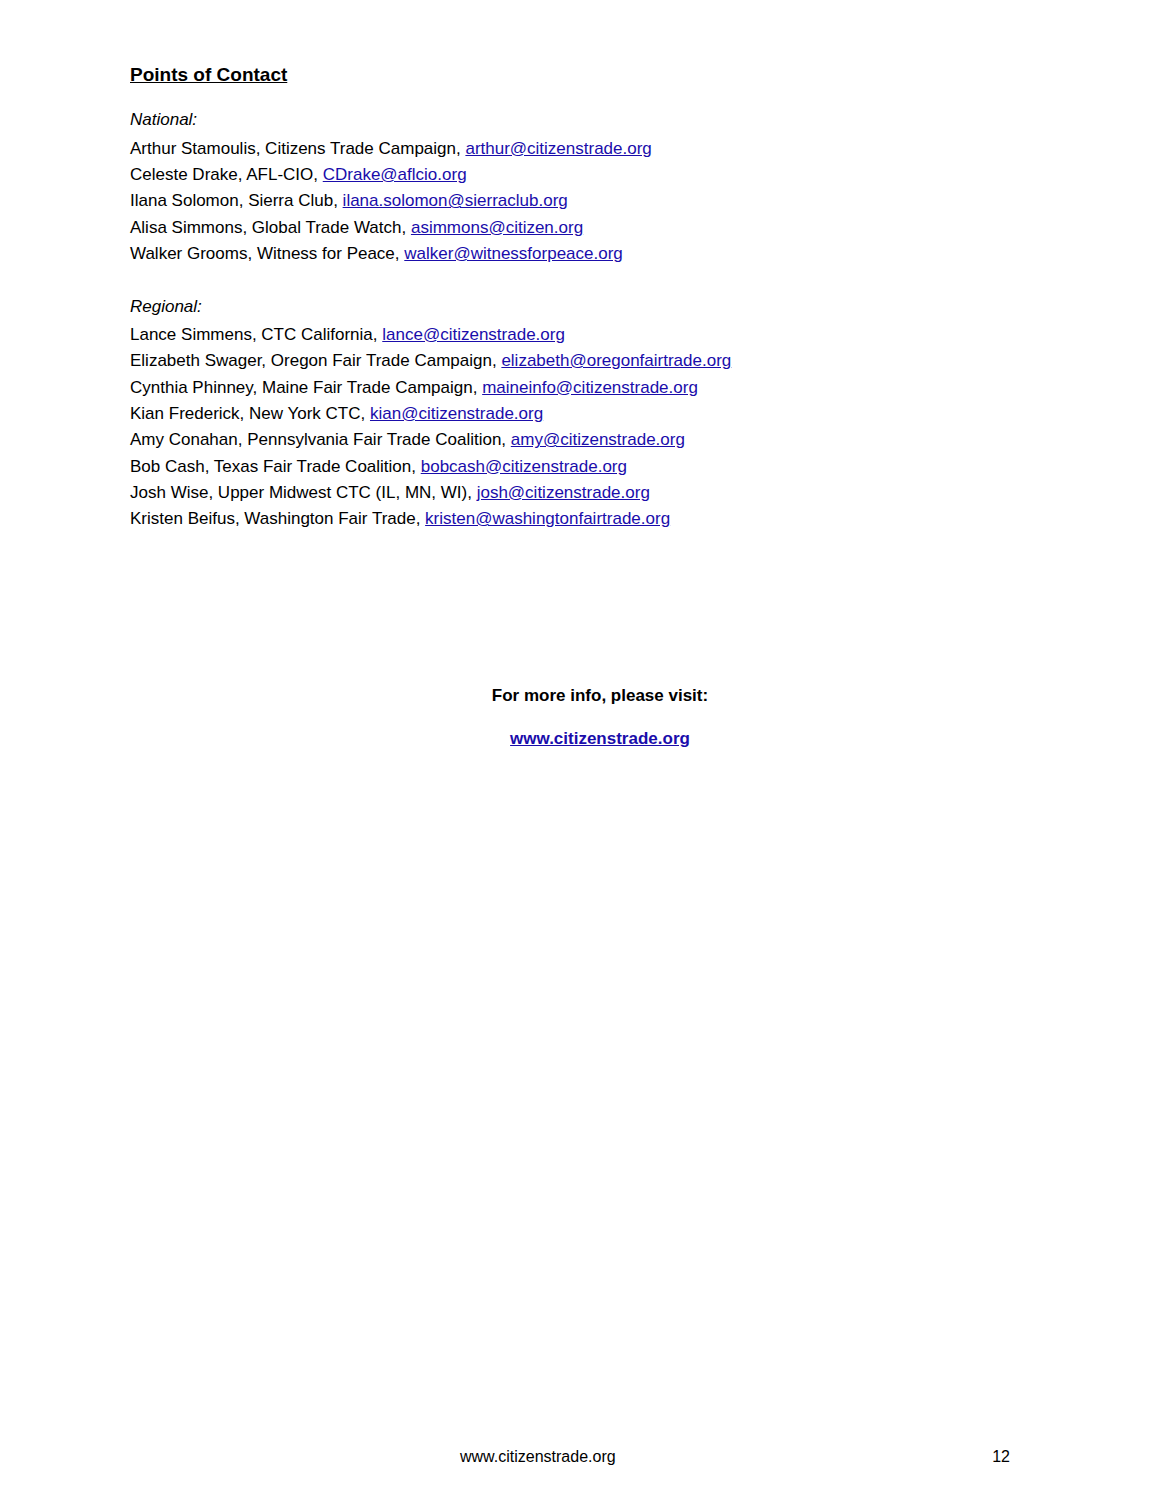Points of Contact
National:
Arthur Stamoulis, Citizens Trade Campaign, arthur@citizenstrade.org
Celeste Drake, AFL-CIO, CDrake@aflcio.org
Ilana Solomon, Sierra Club, ilana.solomon@sierraclub.org
Alisa Simmons, Global Trade Watch, asimmons@citizen.org
Walker Grooms, Witness for Peace, walker@witnessforpeace.org
Regional:
Lance Simmens, CTC California, lance@citizenstrade.org
Elizabeth Swager, Oregon Fair Trade Campaign, elizabeth@oregonfairtrade.org
Cynthia Phinney, Maine Fair Trade Campaign, maineinfo@citizenstrade.org
Kian Frederick, New York CTC, kian@citizenstrade.org
Amy Conahan, Pennsylvania Fair Trade Coalition, amy@citizenstrade.org
Bob Cash, Texas Fair Trade Coalition, bobcash@citizenstrade.org
Josh Wise, Upper Midwest CTC (IL, MN, WI), josh@citizenstrade.org
Kristen Beifus, Washington Fair Trade, kristen@washingtonfairtrade.org
For more info, please visit:
www.citizenstrade.org
www.citizenstrade.org 12